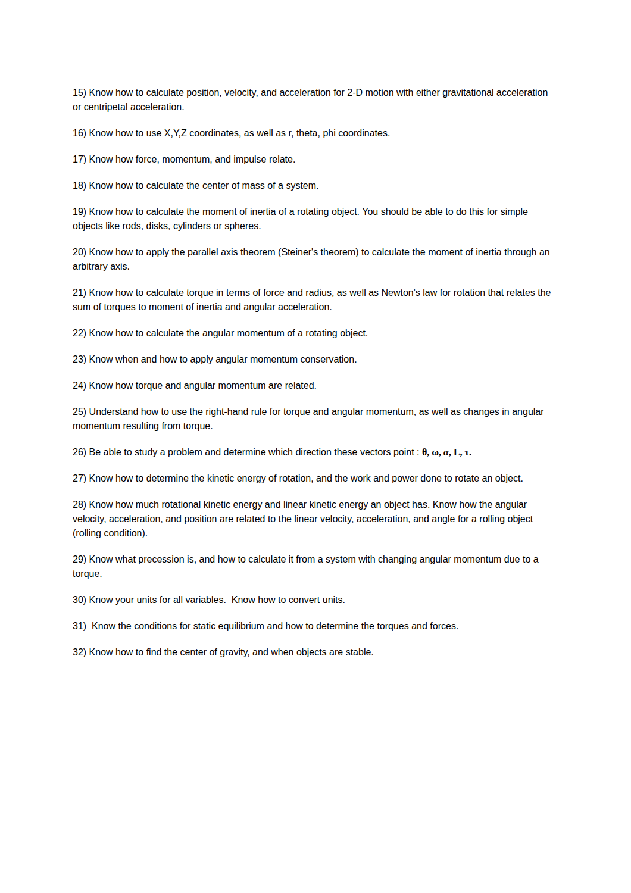15) Know how to calculate position, velocity, and acceleration for 2-D motion with either gravitational acceleration or centripetal acceleration.
16) Know how to use X,Y,Z coordinates, as well as r, theta, phi coordinates.
17) Know how force, momentum, and impulse relate.
18) Know how to calculate the center of mass of a system.
19) Know how to calculate the moment of inertia of a rotating object. You should be able to do this for simple objects like rods, disks, cylinders or spheres.
20) Know how to apply the parallel axis theorem (Steiner's theorem) to calculate the moment of inertia through an arbitrary axis.
21) Know how to calculate torque in terms of force and radius, as well as Newton's law for rotation that relates the sum of torques to moment of inertia and angular acceleration.
22) Know how to calculate the angular momentum of a rotating object.
23) Know when and how to apply angular momentum conservation.
24) Know how torque and angular momentum are related.
25) Understand how to use the right-hand rule for torque and angular momentum, as well as changes in angular momentum resulting from torque.
26) Be able to study a problem and determine which direction these vectors point : θ, ω, α, L, τ.
27) Know how to determine the kinetic energy of rotation, and the work and power done to rotate an object.
28) Know how much rotational kinetic energy and linear kinetic energy an object has. Know how the angular velocity, acceleration, and position are related to the linear velocity, acceleration, and angle for a rolling object (rolling condition).
29) Know what precession is, and how to calculate it from a system with changing angular momentum due to a torque.
30) Know your units for all variables. Know how to convert units.
31) Know the conditions for static equilibrium and how to determine the torques and forces.
32) Know how to find the center of gravity, and when objects are stable.